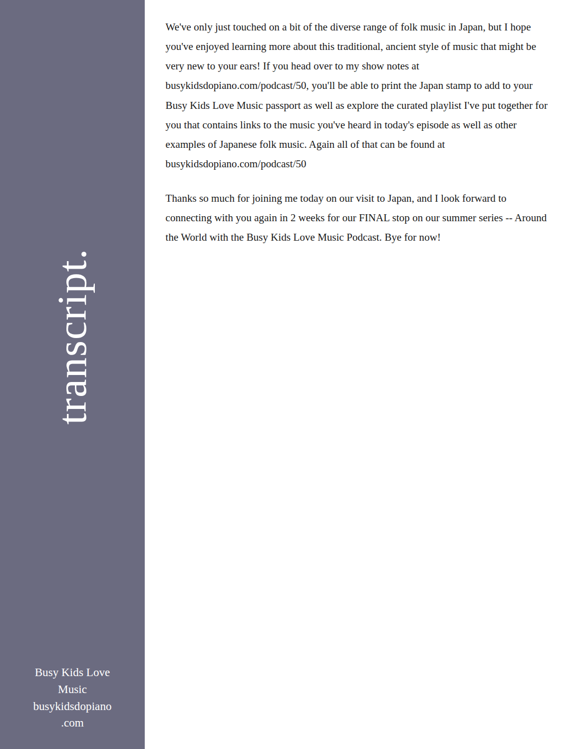transcript.
Busy Kids Love
Music
busykidsdopiano
.com
We've only just touched on a bit of the diverse range of folk music in Japan, but I hope you've enjoyed learning more about this traditional, ancient style of music that might be very new to your ears! If you head over to my show notes at busykidsdopiano.com/podcast/50, you'll be able to print the Japan stamp to add to your Busy Kids Love Music passport as well as explore the curated playlist I've put together for you that contains links to the music you've heard in today's episode as well as other examples of Japanese folk music. Again all of that can be found at busykidsdopiano.com/podcast/50
Thanks so much for joining me today on our visit to Japan, and I look forward to connecting with you again in 2 weeks for our FINAL stop on our summer series -- Around the World with the Busy Kids Love Music Podcast. Bye for now!